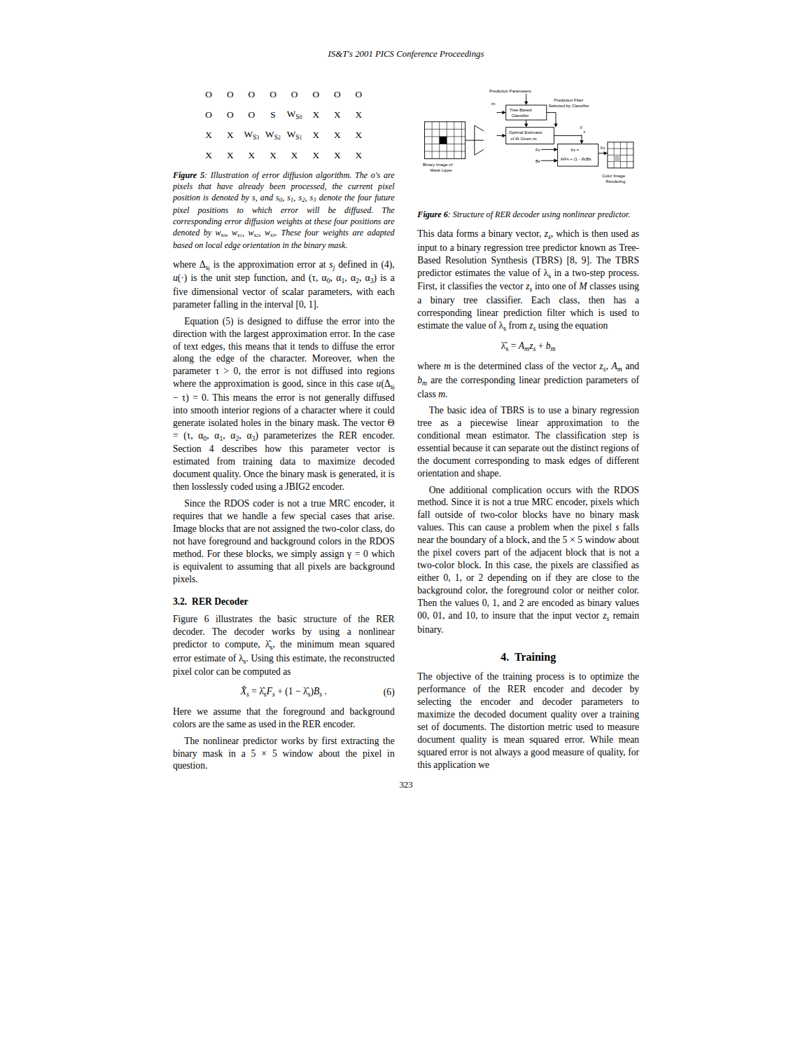IS&T's 2001 PICS Conference Proceedings
| O | O | O | O | O | O | O | O |
| O | O | O | S | W S 0 | X | X | X |
| X | X | W S 3 | W S 2 | W S 1 | X | X | X |
| X | X | X | X | X | X | X | X |
Figure 5: Illustration of error diffusion algorithm. The o's are pixels that have already been processed, the current pixel position is denoted by s, and s0, s1, s2, s3 denote the four future pixel positions to which error will be diffused. The corresponding error diffusion weights at these four positions are denoted by ws0, ws1, ws2, ws3. These four weights are adapted based on local edge orientation in the binary mask.
where Δsj is the approximation error at sj defined in (4), u(·) is the unit step function, and (τ, α0, α1, α2, α3) is a five dimensional vector of scalar parameters, with each parameter falling in the interval [0, 1].
Equation (5) is designed to diffuse the error into the direction with the largest approximation error. In the case of text edges, this means that it tends to diffuse the error along the edge of the character. Moreover, when the parameter τ > 0, the error is not diffused into regions where the approximation is good, since in this case u(Δsj − τ) = 0. This means the error is not generally diffused into smooth interior regions of a character where it could generate isolated holes in the binary mask. The vector Θ = (τ, α0, α1, α2, α3) parameterizes the RER encoder. Section 4 describes how this parameter vector is estimated from training data to maximize decoded document quality. Once the binary mask is generated, it is then losslessly coded using a JBIG2 encoder.
Since the RDOS coder is not a true MRC encoder, it requires that we handle a few special cases that arise. Image blocks that are not assigned the two-color class, do not have foreground and background colors in the RDOS method. For these blocks, we simply assign γ = 0 which is equivalent to assuming that all pixels are background pixels.
3.2. RER Decoder
Figure 6 illustrates the basic structure of the RER decoder. The decoder works by using a nonlinear predictor to compute, λ̂s, the minimum mean squared error estimate of λs. Using this estimate, the reconstructed pixel color can be computed as
X̂s = λ̂sFs + (1 − λ̂s)Bs . (6)
Here we assume that the foreground and background colors are the same as used in the RER encoder.
The nonlinear predictor works by first extracting the binary mask in a 5 × 5 window about the pixel in question.
Prediction Parameters Tree-Based Classifier Prediction Filter Selected by Classifier Optimal Estimator of λ̂s Given zs Binary Image of Mask Layer . . . zs λ̂ s Fs Bs Xs = λ̂sFs + (1 - λ̂s)Bs Xs Color Image Rendering
Figure 6: Structure of RER decoder using nonlinear predictor.
This data forms a binary vector, zs, which is then used as input to a binary regression tree predictor known as Tree-Based Resolution Synthesis (TBRS) [8, 9]. The TBRS predictor estimates the value of λs in a two-step process. First, it classifies the vector zs into one of M classes using a binary tree classifier. Each class, then has a corresponding linear prediction filter which is used to estimate the value of λs from zs using the equation
λ̂s = Amzs + bm
where m is the determined class of the vector zs, Am and bm are the corresponding linear prediction parameters of class m.
The basic idea of TBRS is to use a binary regression tree as a piecewise linear approximation to the conditional mean estimator. The classification step is essential because it can separate out the distinct regions of the document corresponding to mask edges of different orientation and shape.
One additional complication occurs with the RDOS method. Since it is not a true MRC encoder, pixels which fall outside of two-color blocks have no binary mask values. This can cause a problem when the pixel s falls near the boundary of a block, and the 5 × 5 window about the pixel covers part of the adjacent block that is not a two-color block. In this case, the pixels are classified as either 0, 1, or 2 depending on if they are close to the background color, the foreground color or neither color. Then the values 0, 1, and 2 are encoded as binary values 00, 01, and 10, to insure that the input vector zs remain binary.
4. Training
The objective of the training process is to optimize the performance of the RER encoder and decoder by selecting the encoder and decoder parameters to maximize the decoded document quality over a training set of documents. The distortion metric used to measure document quality is mean squared error. While mean squared error is not always a good measure of quality, for this application we
323